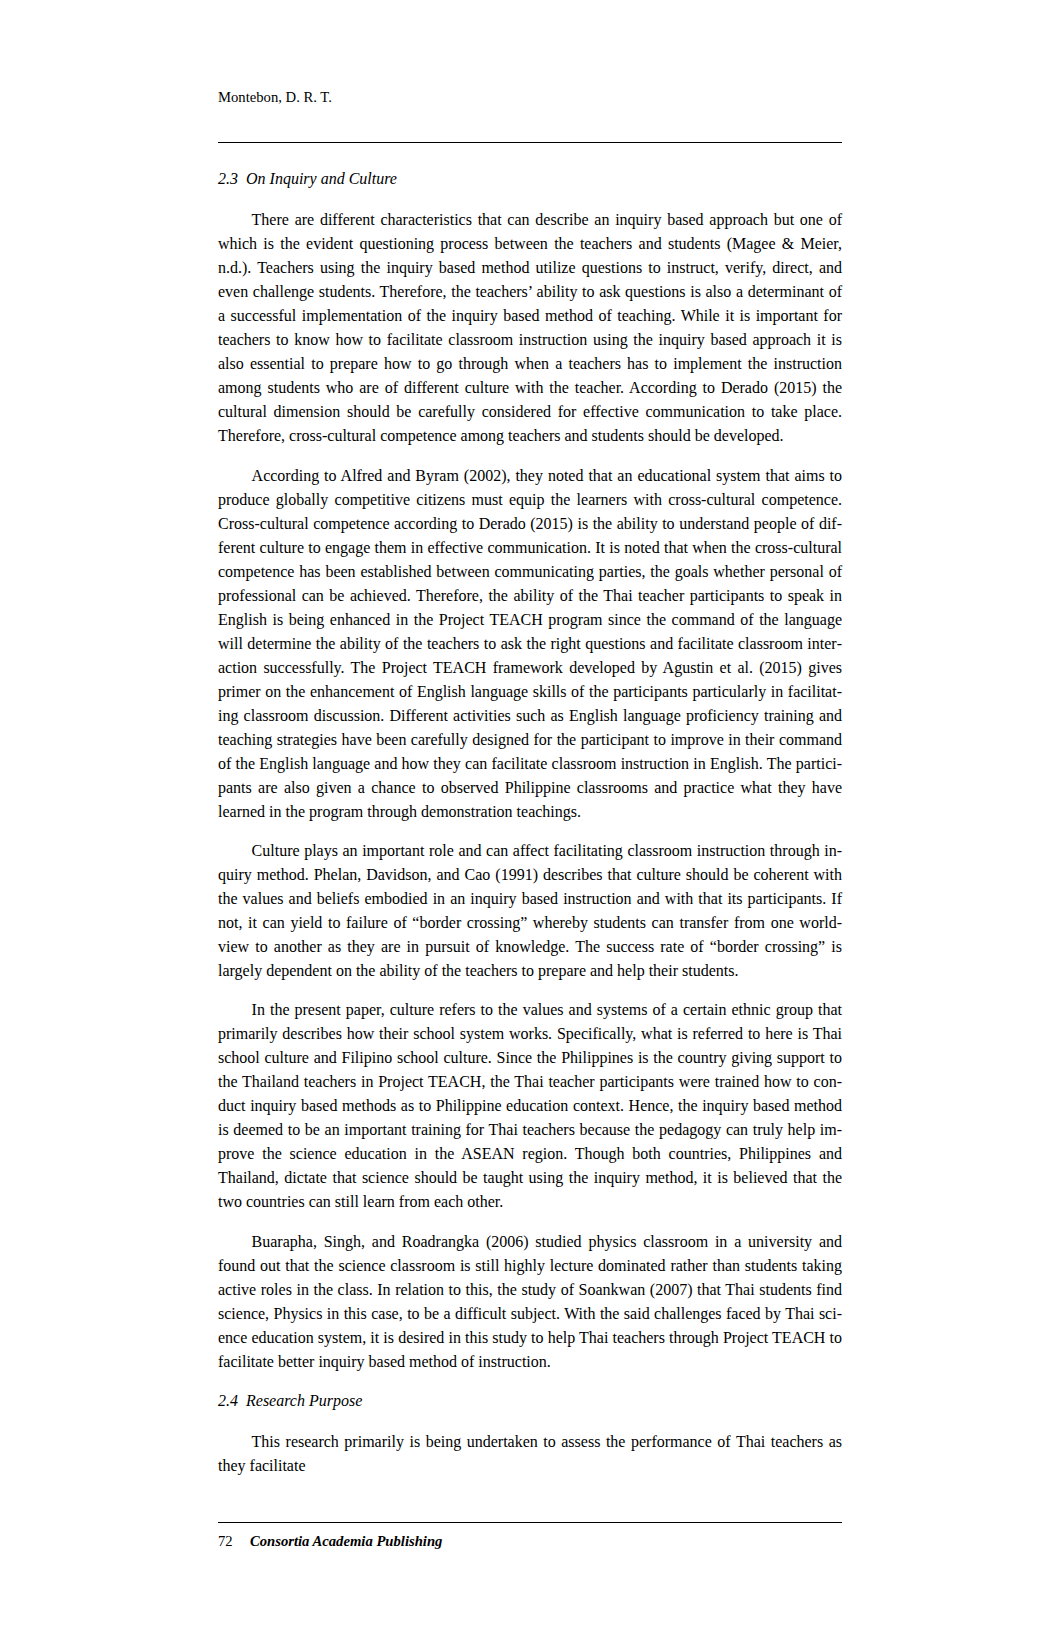Montebon, D. R. T.
2.3 On Inquiry and Culture
There are different characteristics that can describe an inquiry based approach but one of which is the evident questioning process between the teachers and students (Magee & Meier, n.d.). Teachers using the inquiry based method utilize questions to instruct, verify, direct, and even challenge students. Therefore, the teachers’ ability to ask questions is also a determinant of a successful implementation of the inquiry based method of teaching. While it is important for teachers to know how to facilitate classroom instruction using the inquiry based approach it is also essential to prepare how to go through when a teachers has to implement the instruction among students who are of different culture with the teacher. According to Derado (2015) the cultural dimension should be carefully considered for effective communication to take place. Therefore, cross-cultural competence among teachers and students should be developed.
According to Alfred and Byram (2002), they noted that an educational system that aims to produce globally competitive citizens must equip the learners with cross-cultural competence. Cross-cultural competence according to Derado (2015) is the ability to understand people of different culture to engage them in effective communication. It is noted that when the cross-cultural competence has been established between communicating parties, the goals whether personal of professional can be achieved. Therefore, the ability of the Thai teacher participants to speak in English is being enhanced in the Project TEACH program since the command of the language will determine the ability of the teachers to ask the right questions and facilitate classroom interaction successfully. The Project TEACH framework developed by Agustin et al. (2015) gives primer on the enhancement of English language skills of the participants particularly in facilitating classroom discussion. Different activities such as English language proficiency training and teaching strategies have been carefully designed for the participant to improve in their command of the English language and how they can facilitate classroom instruction in English. The participants are also given a chance to observed Philippine classrooms and practice what they have learned in the program through demonstration teachings.
Culture plays an important role and can affect facilitating classroom instruction through inquiry method. Phelan, Davidson, and Cao (1991) describes that culture should be coherent with the values and beliefs embodied in an inquiry based instruction and with that its participants. If not, it can yield to failure of “border crossing” whereby students can transfer from one worldview to another as they are in pursuit of knowledge. The success rate of “border crossing” is largely dependent on the ability of the teachers to prepare and help their students.
In the present paper, culture refers to the values and systems of a certain ethnic group that primarily describes how their school system works. Specifically, what is referred to here is Thai school culture and Filipino school culture. Since the Philippines is the country giving support to the Thailand teachers in Project TEACH, the Thai teacher participants were trained how to conduct inquiry based methods as to Philippine education context. Hence, the inquiry based method is deemed to be an important training for Thai teachers because the pedagogy can truly help improve the science education in the ASEAN region. Though both countries, Philippines and Thailand, dictate that science should be taught using the inquiry method, it is believed that the two countries can still learn from each other.
Buarapha, Singh, and Roadrangka (2006) studied physics classroom in a university and found out that the science classroom is still highly lecture dominated rather than students taking active roles in the class. In relation to this, the study of Soankwan (2007) that Thai students find science, Physics in this case, to be a difficult subject. With the said challenges faced by Thai science education system, it is desired in this study to help Thai teachers through Project TEACH to facilitate better inquiry based method of instruction.
2.4 Research Purpose
This research primarily is being undertaken to assess the performance of Thai teachers as they facilitate
72 Consortia Academia Publishing